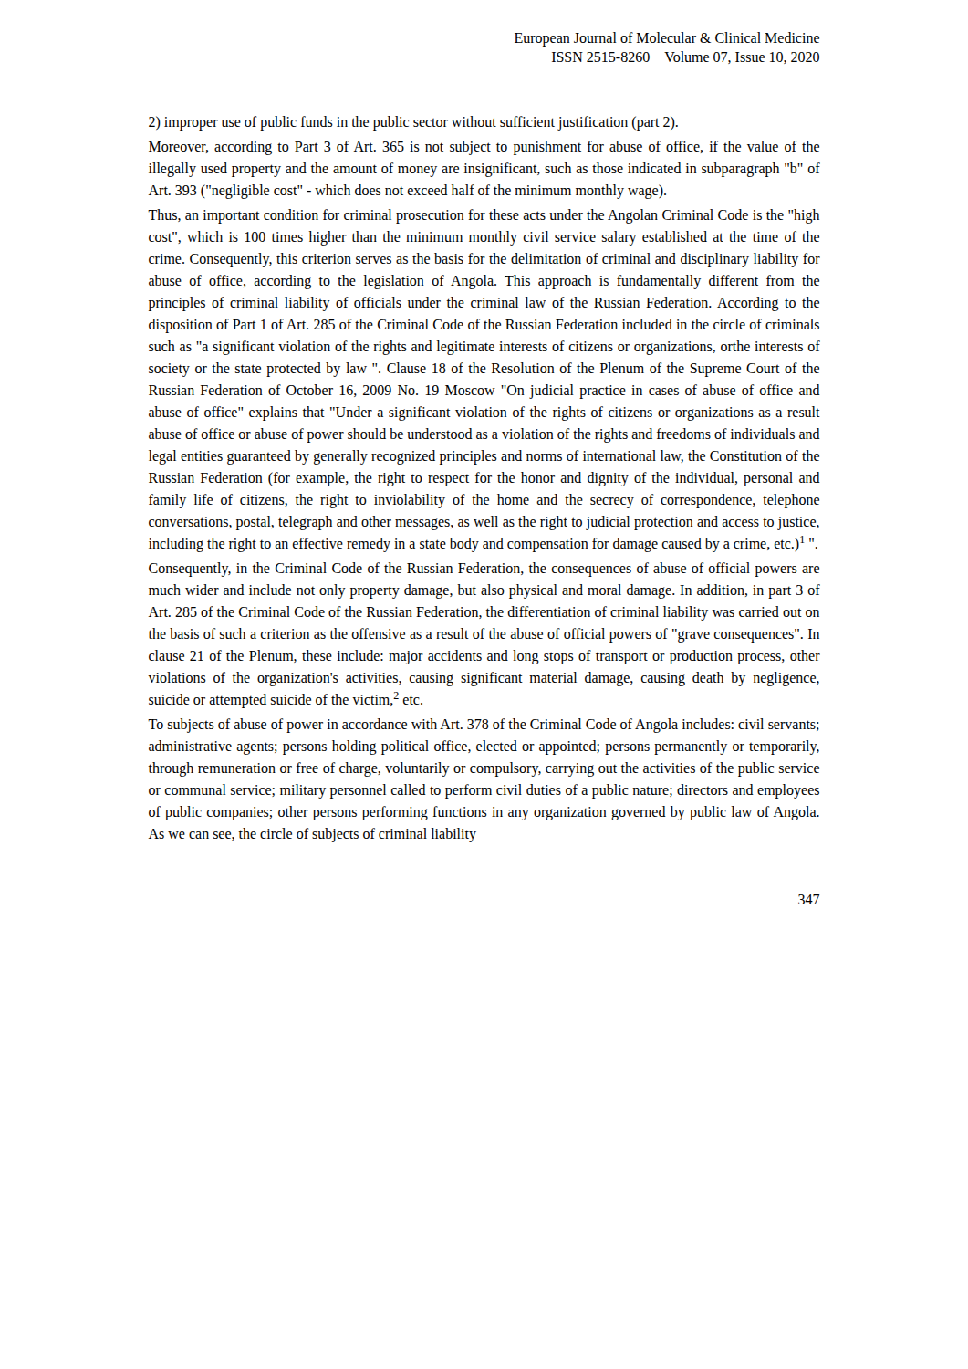European Journal of Molecular & Clinical Medicine ISSN 2515-8260 Volume 07, Issue 10, 2020
2) improper use of public funds in the public sector without sufficient justification (part 2).
Moreover, according to Part 3 of Art. 365 is not subject to punishment for abuse of office, if the value of the illegally used property and the amount of money are insignificant, such as those indicated in subparagraph "b" of Art. 393 ("negligible cost" - which does not exceed half of the minimum monthly wage).
Thus, an important condition for criminal prosecution for these acts under the Angolan Criminal Code is the "high cost", which is 100 times higher than the minimum monthly civil service salary established at the time of the crime. Consequently, this criterion serves as the basis for the delimitation of criminal and disciplinary liability for abuse of office, according to the legislation of Angola. This approach is fundamentally different from the principles of criminal liability of officials under the criminal law of the Russian Federation. According to the disposition of Part 1 of Art. 285 of the Criminal Code of the Russian Federation included in the circle of criminals such as "a significant violation of the rights and legitimate interests of citizens or organizations, orthe interests of society or the state protected by law ". Clause 18 of the Resolution of the Plenum of the Supreme Court of the Russian Federation of October 16, 2009 No. 19 Moscow "On judicial practice in cases of abuse of office and abuse of office" explains that "Under a significant violation of the rights of citizens or organizations as a result abuse of office or abuse of power should be understood as a violation of the rights and freedoms of individuals and legal entities guaranteed by generally recognized principles and norms of international law, the Constitution of the Russian Federation (for example, the right to respect for the honor and dignity of the individual, personal and family life of citizens, the right to inviolability of the home and the secrecy of correspondence, telephone conversations, postal, telegraph and other messages, as well as the right to judicial protection and access to justice, including the right to an effective remedy in a state body and compensation for damage caused by a crime, etc.)1 ".
Consequently, in the Criminal Code of the Russian Federation, the consequences of abuse of official powers are much wider and include not only property damage, but also physical and moral damage. In addition, in part 3 of Art. 285 of the Criminal Code of the Russian Federation, the differentiation of criminal liability was carried out on the basis of such a criterion as the offensive as a result of the abuse of official powers of "grave consequences". In clause 21 of the Plenum, these include: major accidents and long stops of transport or production process, other violations of the organization's activities, causing significant material damage, causing death by negligence, suicide or attempted suicide of the victim,2 etc.
To subjects of abuse of power in accordance with Art. 378 of the Criminal Code of Angola includes: civil servants; administrative agents; persons holding political office, elected or appointed; persons permanently or temporarily, through remuneration or free of charge, voluntarily or compulsory, carrying out the activities of the public service or communal service; military personnel called to perform civil duties of a public nature; directors and employees of public companies; other persons performing functions in any organization governed by public law of Angola. As we can see, the circle of subjects of criminal liability
347